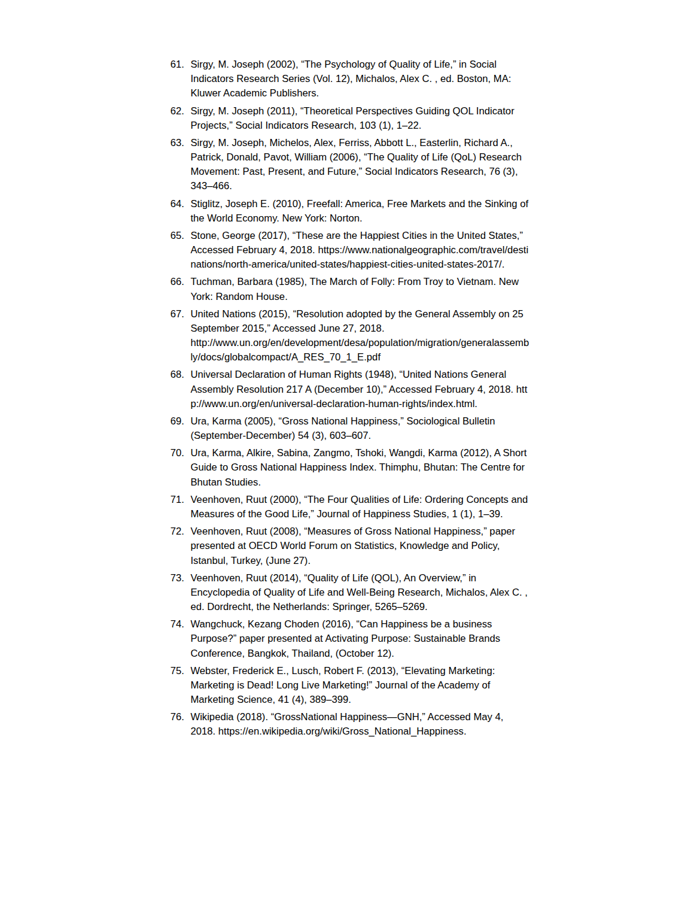Sirgy, M. Joseph (2002), “The Psychology of Quality of Life,” in Social Indicators Research Series (Vol. 12), Michalos, Alex C. , ed. Boston, MA: Kluwer Academic Publishers.
Sirgy, M. Joseph (2011), “Theoretical Perspectives Guiding QOL Indicator Projects,” Social Indicators Research, 103 (1), 1–22.
Sirgy, M. Joseph, Michelos, Alex, Ferriss, Abbott L., Easterlin, Richard A., Patrick, Donald, Pavot, William (2006), “The Quality of Life (QoL) Research Movement: Past, Present, and Future,” Social Indicators Research, 76 (3), 343–466.
Stiglitz, Joseph E. (2010), Freefall: America, Free Markets and the Sinking of the World Economy. New York: Norton.
Stone, George (2017), “These are the Happiest Cities in the United States,” Accessed February 4, 2018. https://www.nationalgeographic.com/travel/destinations/north-america/united-states/happiest-cities-united-states-2017/.
Tuchman, Barbara (1985), The March of Folly: From Troy to Vietnam. New York: Random House.
United Nations (2015), “Resolution adopted by the General Assembly on 25 September 2015,” Accessed June 27, 2018.
http://www.un.org/en/development/desa/population/migration/generalassembly/docs/globalcompact/A_RES_70_1_E.pdf
Universal Declaration of Human Rights (1948), “United Nations General Assembly Resolution 217 A (December 10),” Accessed February 4, 2018. http://www.un.org/en/universal-declaration-human-rights/index.html.
Ura, Karma (2005), “Gross National Happiness,” Sociological Bulletin (September-December) 54 (3), 603–607.
Ura, Karma, Alkire, Sabina, Zangmo, Tshoki, Wangdi, Karma (2012), A Short Guide to Gross National Happiness Index. Thimphu, Bhutan: The Centre for Bhutan Studies.
Veenhoven, Ruut (2000), “The Four Qualities of Life: Ordering Concepts and Measures of the Good Life,” Journal of Happiness Studies, 1 (1), 1–39.
Veenhoven, Ruut (2008), “Measures of Gross National Happiness,” paper presented at OECD World Forum on Statistics, Knowledge and Policy, Istanbul, Turkey, (June 27).
Veenhoven, Ruut (2014), “Quality of Life (QOL), An Overview,” in Encyclopedia of Quality of Life and Well-Being Research, Michalos, Alex C. , ed. Dordrecht, the Netherlands: Springer, 5265–5269.
Wangchuck, Kezang Choden (2016), “Can Happiness be a business Purpose?” paper presented at Activating Purpose: Sustainable Brands Conference, Bangkok, Thailand, (October 12).
Webster, Frederick E., Lusch, Robert F. (2013), “Elevating Marketing: Marketing is Dead! Long Live Marketing!” Journal of the Academy of Marketing Science, 41 (4), 389–399.
Wikipedia (2018). “GrossNational Happiness—GNH,” Accessed May 4, 2018. https://en.wikipedia.org/wiki/Gross_National_Happiness.